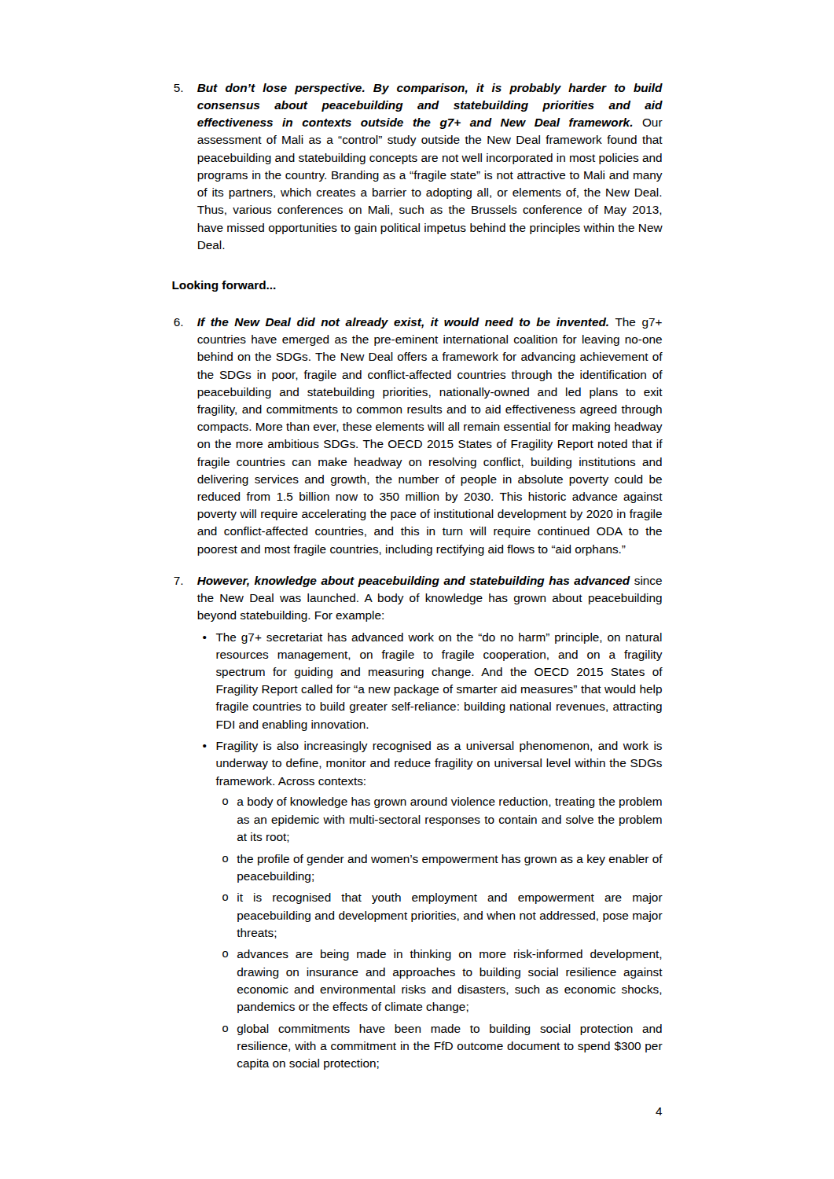5.
But don’t lose perspective. By comparison, it is probably harder to build consensus about peacebuilding and statebuilding priorities and aid effectiveness in contexts outside the g7+ and New Deal framework. Our assessment of Mali as a “control” study outside the New Deal framework found that peacebuilding and statebuilding concepts are not well incorporated in most policies and programs in the country. Branding as a “fragile state” is not attractive to Mali and many of its partners, which creates a barrier to adopting all, or elements of, the New Deal. Thus, various conferences on Mali, such as the Brussels conference of May 2013, have missed opportunities to gain political impetus behind the principles within the New Deal.
Looking forward...
6.
If the New Deal did not already exist, it would need to be invented. The g7+ countries have emerged as the pre-eminent international coalition for leaving no-one behind on the SDGs. The New Deal offers a framework for advancing achievement of the SDGs in poor, fragile and conflict-affected countries through the identification of peacebuilding and statebuilding priorities, nationally-owned and led plans to exit fragility, and commitments to common results and to aid effectiveness agreed through compacts. More than ever, these elements will all remain essential for making headway on the more ambitious SDGs. The OECD 2015 States of Fragility Report noted that if fragile countries can make headway on resolving conflict, building institutions and delivering services and growth, the number of people in absolute poverty could be reduced from 1.5 billion now to 350 million by 2030. This historic advance against poverty will require accelerating the pace of institutional development by 2020 in fragile and conflict-affected countries, and this in turn will require continued ODA to the poorest and most fragile countries, including rectifying aid flows to “aid orphans.”
7.
However, knowledge about peacebuilding and statebuilding has advanced since the New Deal was launched. A body of knowledge has grown about peacebuilding beyond statebuilding. For example:
The g7+ secretariat has advanced work on the “do no harm” principle, on natural resources management, on fragile to fragile cooperation, and on a fragility spectrum for guiding and measuring change. And the OECD 2015 States of Fragility Report called for “a new package of smarter aid measures” that would help fragile countries to build greater self-reliance: building national revenues, attracting FDI and enabling innovation.
Fragility is also increasingly recognised as a universal phenomenon, and work is underway to define, monitor and reduce fragility on universal level within the SDGs framework. Across contexts:
a body of knowledge has grown around violence reduction, treating the problem as an epidemic with multi-sectoral responses to contain and solve the problem at its root;
the profile of gender and women’s empowerment has grown as a key enabler of peacebuilding;
it is recognised that youth employment and empowerment are major peacebuilding and development priorities, and when not addressed, pose major threats;
advances are being made in thinking on more risk-informed development, drawing on insurance and approaches to building social resilience against economic and environmental risks and disasters, such as economic shocks, pandemics or the effects of climate change;
global commitments have been made to building social protection and resilience, with a commitment in the FfD outcome document to spend $300 per capita on social protection;
4